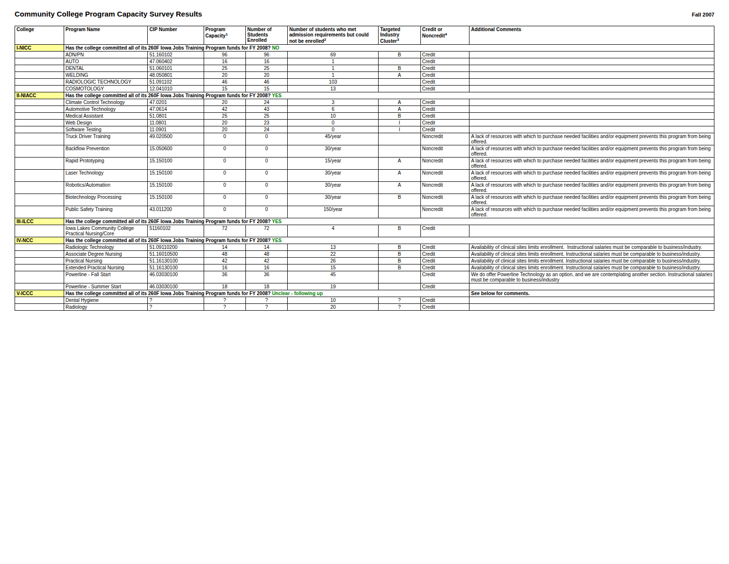Community College Program Capacity Survey Results
Fall 2007
| College | Program Name | CIP Number | Program Capacity 1 | Number of Students Enrolled | Number of students who met admission requirements but could not be enrolled 2 | Targeted Industry Cluster 3 | Credit or Noncredit 4 | Additional Comments |
| --- | --- | --- | --- | --- | --- | --- | --- | --- |
| I-NICC | Has the college committed all of its 260F Iowa Jobs Training Program funds for FY 2008? NO |
| | ADN/PN | 51.160102 | 96 | 96 | 69 | B | Credit | |
| | AUTO | 47.060402 | 16 | 16 | 1 | | Credit | |
| | DENTAL | 51.060101 | 25 | 25 | 1 | B | Credit | |
| | WELDING | 48.050801 | 20 | 20 | 1 | A | Credit | |
| | RADIOLOGIC TECHNOLOGY | 51.091102 | 46 | 46 | 103 | | Credit | |
| | COSMOTOLOGY | 12.041010 | 15 | 15 | 13 | | Credit | |
| II-NIACC | Has the college committed all of its 260F Iowa Jobs Training Program funds for FY 2008? YES |
| | Climate Control Technology | 47.0201 | 20 | 24 | 3 | A | Credit | |
| | Automotive Technology | 47.0614 | 42 | 43 | 6 | A | Credit | |
| | Medical Assistant | 51.0801 | 25 | 25 | 10 | B | Credit | |
| | Web Design | 11.0801 | 20 | 23 | 0 | I | Credit | |
| | Software Testing | 11.0901 | 20 | 24 | 0 | I | Credit | |
| | Truck Driver Training | 49.020500 | 0 | 0 | 45/year | | Noncredit | A lack of resources with which to purchase needed facilities and/or equipment prevents this program from being offered. |
| | Backflow Prevention | 15.050600 | 0 | 0 | 30/year | | Noncredit | A lack of resources with which to purchase needed facilities and/or equipment prevents this program from being offered. |
| | Rapid Prototyping | 15.150100 | 0 | 0 | 15/year | A | Noncredit | A lack of resources with which to purchase needed facilities and/or equipment prevents this program from being offered. |
| | Laser Technology | 15.150100 | 0 | 0 | 30/year | A | Noncredit | A lack of resources with which to purchase needed facilities and/or equipment prevents this program from being offered. |
| | Robotics/Automation | 15.150100 | 0 | 0 | 30/year | A | Noncredit | A lack of resources with which to purchase needed facilities and/or equipment prevents this program from being offered. |
| | Biotechnology Processing | 15.150100 | 0 | 0 | 30/year | B | Noncredit | A lack of resources with which to purchase needed facilities and/or equipment prevents this program from being offered. |
| | Public Safety Training | 43.011200 | 0 | 0 | 150/year | | Noncredit | A lack of resources with which to purchase needed facilities and/or equipment prevents this program from being offered. |
| III-ILCC | Has the college committed all of its 260F Iowa Jobs Training Program funds for FY 2008? YES |
| | Iowa Lakes Community College Practical Nursing/Core | 51160102 | 72 | 72 | 4 | B | Credit | |
| IV-NCC | Has the college committed all of its 260F Iowa Jobs Training Program funds for FY 2008? YES |
| | Radiologic Technology | 51.09110200 | 14 | 14 | 13 | B | Credit | Availability of clinical sites limits enrollment. Instructional salaries must be comparable to business/industry. |
| | Associate Degree Nursing | 51.16010500 | 48 | 48 | 22 | B | Credit | Availability of clinical sites limits enrollment. Instructional salaries must be comparable to business/industry. |
| | Practical Nursing | 51.16130100 | 42 | 42 | 26 | B | Credit | Availability of clinical sites limits enrollment. Instructional salaries must be comparable to business/industry. |
| | Extended Practical Nursing | 51.16130100 | 16 | 16 | 15 | B | Credit | Availability of clinical sites limits enrollment. Instructional salaries must be comparable to business/industry. |
| | Powerline - Fall Start | 46.03030100 | 36 | 36 | 45 | | Credit | We do offer Powerline Technology as an option, and we are contemplating another section. Instructional salaries must be comparable to business/industry |
| | Powerline - Summer Start | 46.03030100 | 18 | 18 | 19 | | Credit | |
| V-ICCC | Has the college committed all of its 260F Iowa Jobs Training Program funds for FY 2008? Unclear - following up | See below for comments. |
| | Dental Hygiene | ? | ? | ? | 10 | ? | Credit | |
| | Radiology | ? | ? | ? | 20 | ? | Credit | |